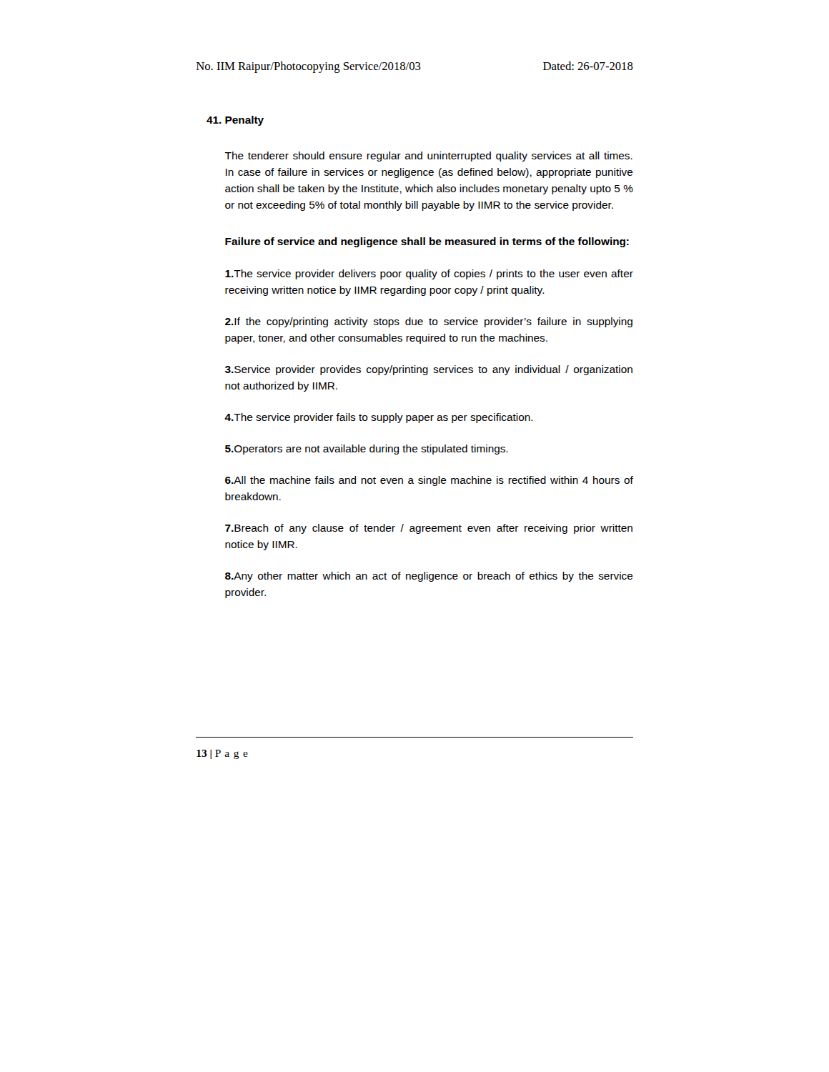No. IIM Raipur/Photocopying Service/2018/03
Dated: 26-07-2018
Penalty
The tenderer should ensure regular and uninterrupted quality services at all times. In case of failure in services or negligence (as defined below), appropriate punitive action shall be taken by the Institute, which also includes monetary penalty upto 5 % or not exceeding 5% of total monthly bill payable by IIMR to the service provider.
Failure of service and negligence shall be measured in terms of the following:
1. The service provider delivers poor quality of copies / prints to the user even after receiving written notice by IIMR regarding poor copy / print quality.
2. If the copy/printing activity stops due to service provider’s failure in supplying paper, toner, and other consumables required to run the machines.
3. Service provider provides copy/printing services to any individual / organization not authorized by IIMR.
4. The service provider fails to supply paper as per specification.
5. Operators are not available during the stipulated timings.
6. All the machine fails and not even a single machine is rectified within 4 hours of breakdown.
7. Breach of any clause of tender / agreement even after receiving prior written notice by IIMR.
8. Any other matter which an act of negligence or breach of ethics by the service provider.
13 | P a g e